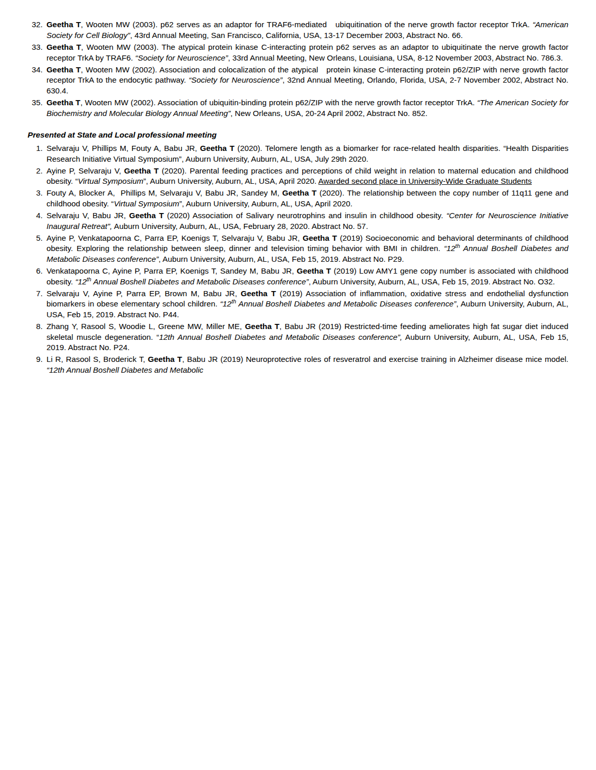Geetha T, Wooten MW (2003). p62 serves as an adaptor for TRAF6-mediated ubiquitination of the nerve growth factor receptor TrkA. “American Society for Cell Biology”, 43rd Annual Meeting, San Francisco, California, USA, 13-17 December 2003, Abstract No. 66.
Geetha T, Wooten MW (2003). The atypical protein kinase C-interacting protein p62 serves as an adaptor to ubiquitinate the nerve growth factor receptor TrkA by TRAF6. “Society for Neuroscience”, 33rd Annual Meeting, New Orleans, Louisiana, USA, 8-12 November 2003, Abstract No. 786.3.
Geetha T, Wooten MW (2002). Association and colocalization of the atypical protein kinase C-interacting protein p62/ZIP with nerve growth factor receptor TrkA to the endocytic pathway. “Society for Neuroscience”, 32nd Annual Meeting, Orlando, Florida, USA, 2-7 November 2002, Abstract No. 630.4.
Geetha T, Wooten MW (2002). Association of ubiquitin-binding protein p62/ZIP with the nerve growth factor receptor TrkA. “The American Society for Biochemistry and Molecular Biology Annual Meeting”, New Orleans, USA, 20-24 April 2002, Abstract No. 852.
Presented at State and Local professional meeting
Selvaraju V, Phillips M, Fouty A, Babu JR, Geetha T (2020). Telomere length as a biomarker for race-related health disparities. “Health Disparities Research Initiative Virtual Symposium”, Auburn University, Auburn, AL, USA, July 29th 2020.
Ayine P, Selvaraju V, Geetha T (2020). Parental feeding practices and perceptions of child weight in relation to maternal education and childhood obesity. “Virtual Symposium”, Auburn University, Auburn, AL, USA, April 2020. Awarded second place in University-Wide Graduate Students
Fouty A, Blocker A, Phillips M, Selvaraju V, Babu JR, Sandey M, Geetha T (2020). The relationship between the copy number of 11q11 gene and childhood obesity. “Virtual Symposium”, Auburn University, Auburn, AL, USA, April 2020.
Selvaraju V, Babu JR, Geetha T (2020) Association of Salivary neurotrophins and insulin in childhood obesity. “Center for Neuroscience Initiative Inaugural Retreat”, Auburn University, Auburn, AL, USA, February 28, 2020. Abstract No. 57.
Ayine P, Venkatapoorna C, Parra EP, Koenigs T, Selvaraju V, Babu JR, Geetha T (2019) Socioeconomic and behavioral determinants of childhood obesity. Exploring the relationship between sleep, dinner and television timing behavior with BMI in children. “12th Annual Boshell Diabetes and Metabolic Diseases conference”, Auburn University, Auburn, AL, USA, Feb 15, 2019. Abstract No. P29.
Venkatapoorna C, Ayine P, Parra EP, Koenigs T, Sandey M, Babu JR, Geetha T (2019) Low AMY1 gene copy number is associated with childhood obesity. “12th Annual Boshell Diabetes and Metabolic Diseases conference”, Auburn University, Auburn, AL, USA, Feb 15, 2019. Abstract No. O32.
Selvaraju V, Ayine P, Parra EP, Brown M, Babu JR, Geetha T (2019) Association of inflammation, oxidative stress and endothelial dysfunction biomarkers in obese elementary school children. “12th Annual Boshell Diabetes and Metabolic Diseases conference”, Auburn University, Auburn, AL, USA, Feb 15, 2019. Abstract No. P44.
Zhang Y, Rasool S, Woodie L, Greene MW, Miller ME, Geetha T, Babu JR (2019) Restricted-time feeding ameliorates high fat sugar diet induced skeletal muscle degeneration. “12th Annual Boshell Diabetes and Metabolic Diseases conference”, Auburn University, Auburn, AL, USA, Feb 15, 2019. Abstract No. P24.
Li R, Rasool S, Broderick T, Geetha T, Babu JR (2019) Neuroprotective roles of resveratrol and exercise training in Alzheimer disease mice model. “12th Annual Boshell Diabetes and Metabolic